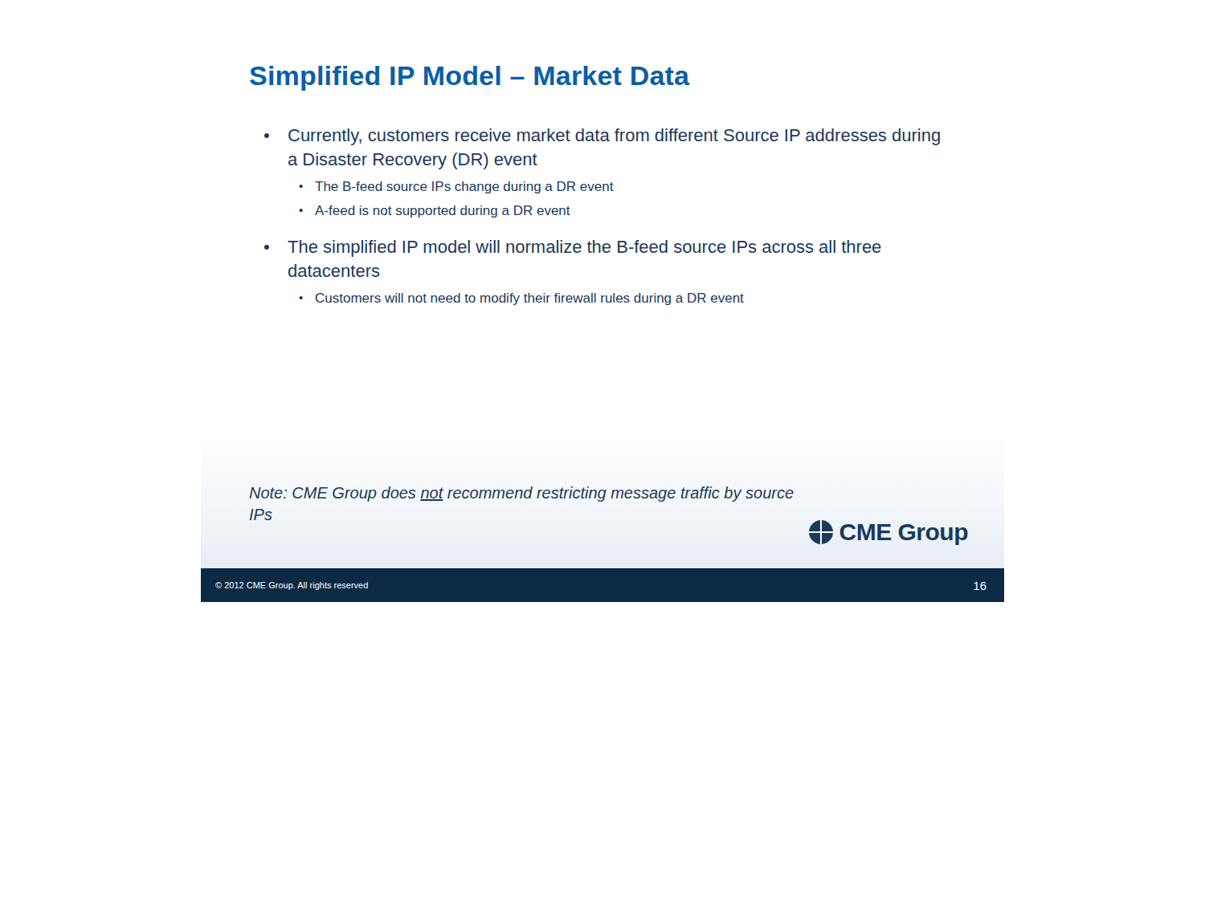Simplified IP Model – Market Data
Currently, customers receive market data from different Source IP addresses during a Disaster Recovery (DR) event
The B-feed source IPs change during a DR event
A-feed is not supported during a DR event
The simplified IP model will normalize the B-feed source IPs across all three datacenters
Customers will not need to modify their firewall rules during a DR event
Note: CME Group does not recommend restricting message traffic by source IPs
CME Group
© 2012 CME Group. All rights reserved 16